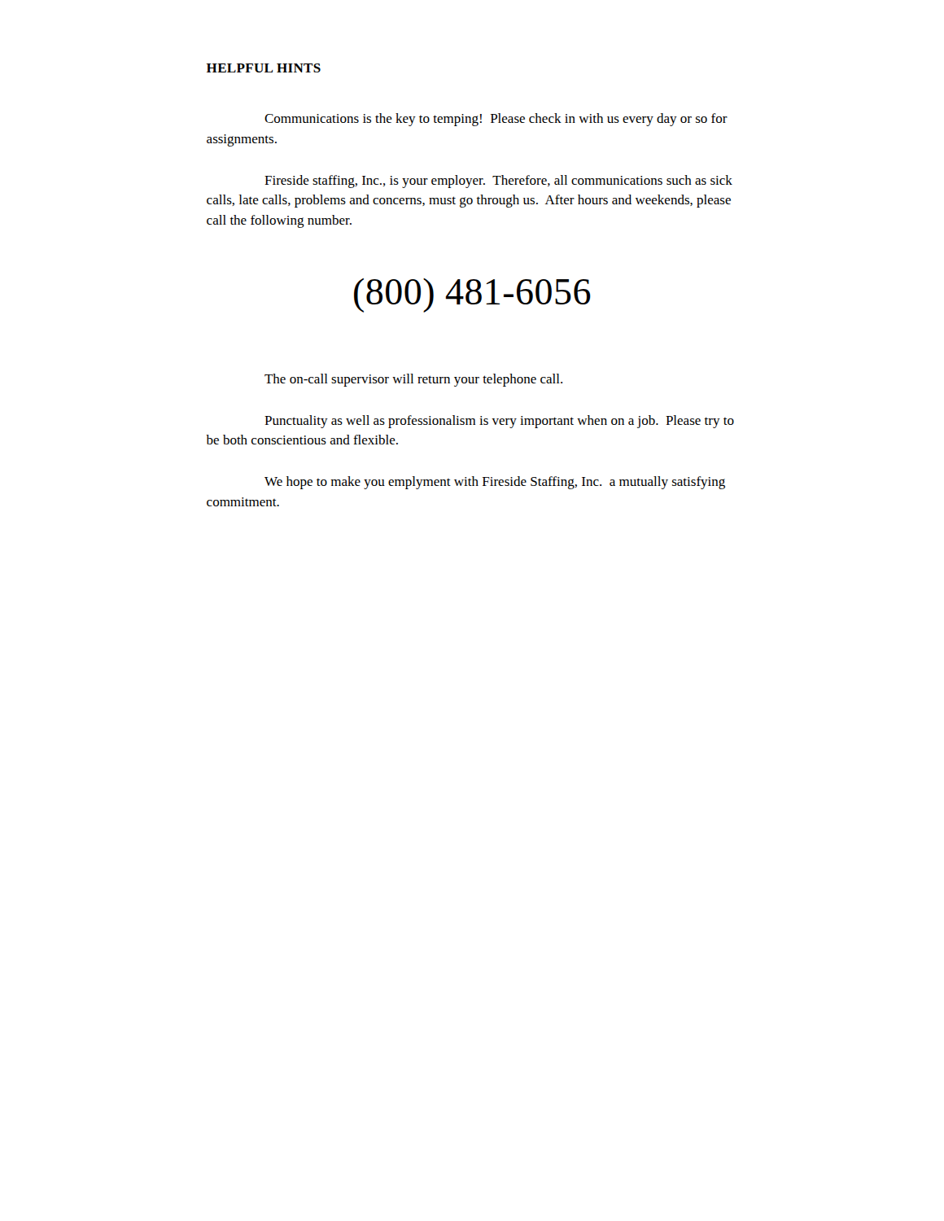Helpful Hints
Communications is the key to temping! Please check in with us every day or so for assignments.
Fireside staffing, Inc., is your employer. Therefore, all communications such as sick calls, late calls, problems and concerns, must go through us. After hours and weekends, please call the following number.
(800) 481-6056
The on-call supervisor will return your telephone call.
Punctuality as well as professionalism is very important when on a job. Please try to be both conscientious and flexible.
We hope to make you emplyment with Fireside Staffing, Inc. a mutually satisfying commitment.